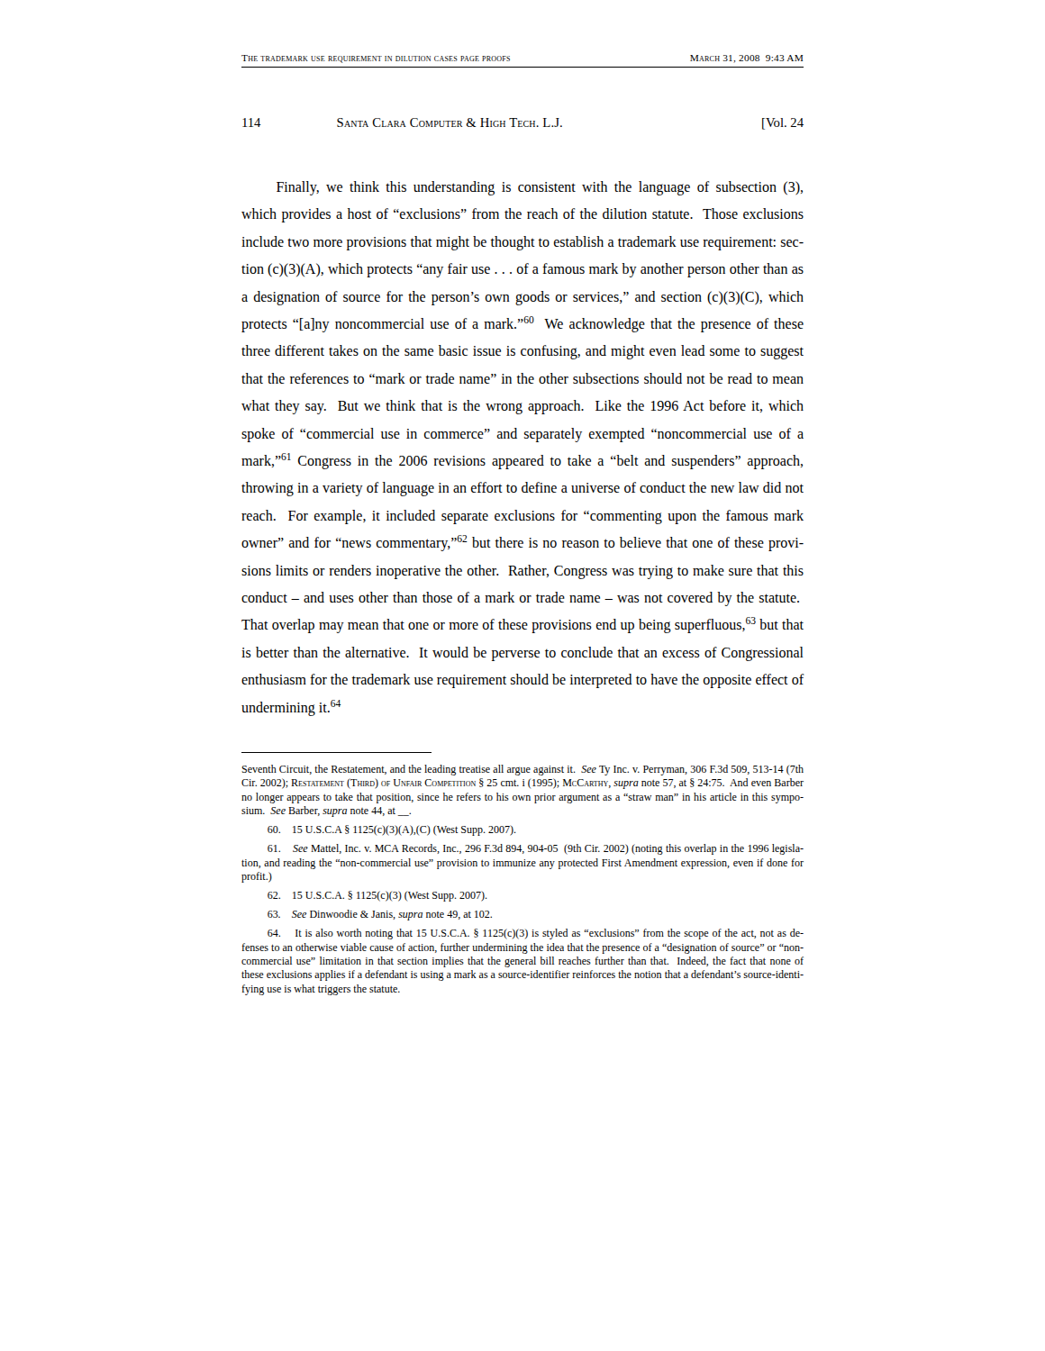The Trademark Use Requirement in Dilution Cases page proofs March 31, 2008 9:43 AM
114 Santa Clara Computer & High Tech. L.J. [Vol. 24
Finally, we think this understanding is consistent with the language of subsection (3), which provides a host of “exclusions” from the reach of the dilution statute. Those exclusions include two more provisions that might be thought to establish a trademark use requirement: section (c)(3)(A), which protects “any fair use . . . of a famous mark by another person other than as a designation of source for the person’s own goods or services,” and section (c)(3)(C), which protects “[a]ny noncommercial use of a mark.”60 We acknowledge that the presence of these three different takes on the same basic issue is confusing, and might even lead some to suggest that the references to “mark or trade name” in the other subsections should not be read to mean what they say. But we think that is the wrong approach. Like the 1996 Act before it, which spoke of “commercial use in commerce” and separately exempted “noncommercial use of a mark,”61 Congress in the 2006 revisions appeared to take a “belt and suspenders” approach, throwing in a variety of language in an effort to define a universe of conduct the new law did not reach. For example, it included separate exclusions for “commenting upon the famous mark owner” and for “news commentary,”62 but there is no reason to believe that one of these provisions limits or renders inoperative the other. Rather, Congress was trying to make sure that this conduct – and uses other than those of a mark or trade name – was not covered by the statute. That overlap may mean that one or more of these provisions end up being superfluous,63 but that is better than the alternative. It would be perverse to conclude that an excess of Congressional enthusiasm for the trademark use requirement should be interpreted to have the opposite effect of undermining it.64
Seventh Circuit, the Restatement, and the leading treatise all argue against it. See Ty Inc. v. Perryman, 306 F.3d 509, 513-14 (7th Cir. 2002); Restatement (Third) of Unfair Competition § 25 cmt. i (1995); McCarthy, supra note 57, at § 24:75. And even Barber no longer appears to take that position, since he refers to his own prior argument as a “straw man” in his article in this symposium. See Barber, supra note 44, at __.
60. 15 U.S.C.A § 1125(c)(3)(A),(C) (West Supp. 2007).
61. See Mattel, Inc. v. MCA Records, Inc., 296 F.3d 894, 904-05 (9th Cir. 2002) (noting this overlap in the 1996 legislation, and reading the “non-commercial use” provision to immunize any protected First Amendment expression, even if done for profit.)
62. 15 U.S.C.A. § 1125(c)(3) (West Supp. 2007).
63. See Dinwoodie & Janis, supra note 49, at 102.
64. It is also worth noting that 15 U.S.C.A. § 1125(c)(3) is styled as “exclusions” from the scope of the act, not as defenses to an otherwise viable cause of action, further undermining the idea that the presence of a “designation of source” or “noncommercial use” limitation in that section implies that the general bill reaches further than that. Indeed, the fact that none of these exclusions applies if a defendant is using a mark as a source-identifier reinforces the notion that a defendant’s source-identifying use is what triggers the statute.